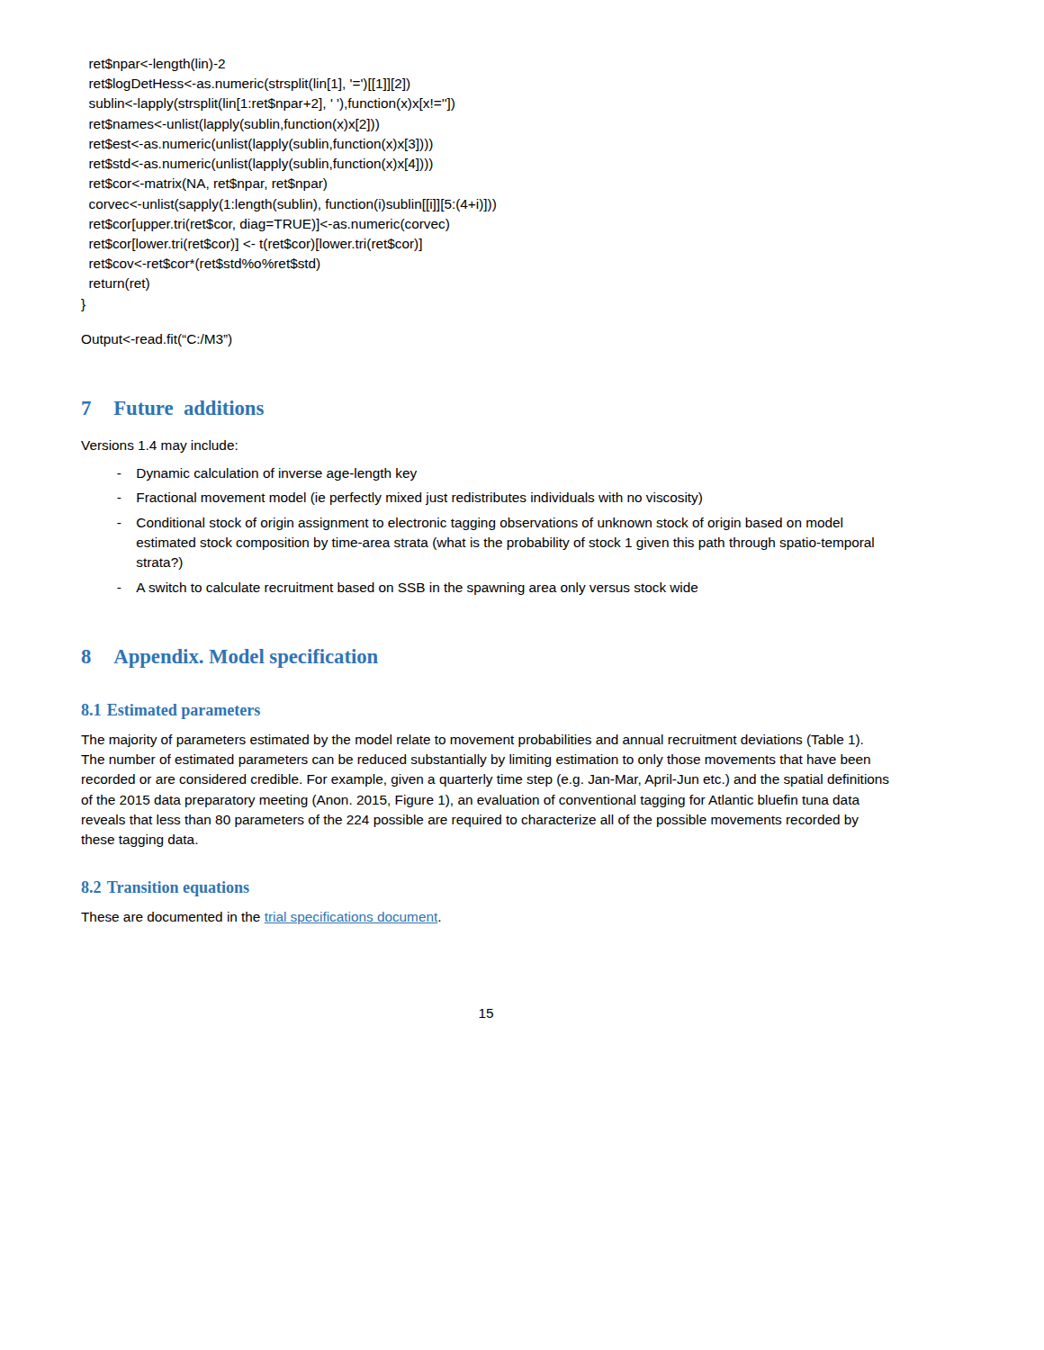ret$npar<-length(lin)-2
  ret$logDetHess<-as.numeric(strsplit(lin[1], '=')[[1]][2])
  sublin<-lapply(strsplit(lin[1:ret$npar+2], ' '),function(x)x[x!=''])
  ret$names<-unlist(lapply(sublin,function(x)x[2]))
  ret$est<-as.numeric(unlist(lapply(sublin,function(x)x[3])))
  ret$std<-as.numeric(unlist(lapply(sublin,function(x)x[4])))
  ret$cor<-matrix(NA, ret$npar, ret$npar)
  corvec<-unlist(sapply(1:length(sublin), function(i)sublin[[i]][5:(4+i)]))
  ret$cor[upper.tri(ret$cor, diag=TRUE)]<-as.numeric(corvec)
  ret$cor[lower.tri(ret$cor)] <- t(ret$cor)[lower.tri(ret$cor)]
  ret$cov<-ret$cor*(ret$std%o%ret$std)
  return(ret)
}
Output<-read.fit(“C:/M3”)
7 Future additions
Versions 1.4 may include:
Dynamic calculation of inverse age-length key
Fractional movement model (ie perfectly mixed just redistributes individuals with no viscosity)
Conditional stock of origin assignment to electronic tagging observations of unknown stock of origin based on model estimated stock composition by time-area strata (what is the probability of stock 1 given this path through spatio-temporal strata?)
A switch to calculate recruitment based on SSB in the spawning area only versus stock wide
8 Appendix. Model specification
8.1 Estimated parameters
The majority of parameters estimated by the model relate to movement probabilities and annual recruitment deviations (Table 1). The number of estimated parameters can be reduced substantially by limiting estimation to only those movements that have been recorded or are considered credible. For example, given a quarterly time step (e.g. Jan-Mar, April-Jun etc.) and the spatial definitions of the 2015 data preparatory meeting (Anon. 2015, Figure 1), an evaluation of conventional tagging for Atlantic bluefin tuna data reveals that less than 80 parameters of the 224 possible are required to characterize all of the possible movements recorded by these tagging data.
8.2 Transition equations
These are documented in the trial specifications document.
15